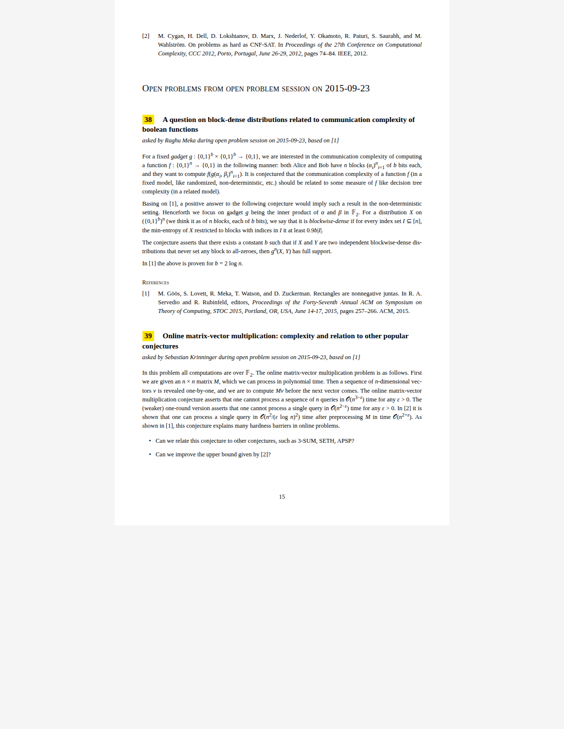[2] M. Cygan, H. Dell, D. Lokshtanov, D. Marx, J. Nederlof, Y. Okamoto, R. Paturi, S. Saurabh, and M. Wahlström. On problems as hard as CNF-SAT. In Proceedings of the 27th Conference on Computational Complexity, CCC 2012, Porto, Portugal, June 26-29, 2012, pages 74–84. IEEE, 2012.
Open problems from open problem session on 2015-09-23
38 A question on block-dense distributions related to communication complexity of boolean functions
asked by Raghu Meka during open problem session on 2015-09-23, based on [1]
For a fixed gadget g : {0,1}b × {0,1}b → {0,1}, we are interested in the communication complexity of computing a function f : {0,1}n → {0,1} in the following manner: both Alice and Bob have n blocks (αi)ni=1 of b bits each, and they want to compute f(g(αi, βi)ni=1). It is conjectured that the communication complexity of a function f (in a fixed model, like randomized, non-deterministic, etc.) should be related to some measure of f like decision tree complexity (in a related model).
Basing on [1], a positive answer to the following conjecture would imply such a result in the non-deterministic setting. Henceforth we focus on gadget g being the inner product of α and β in 𝔽2. For a distribution X on ({0,1}b)n (we think it as of n blocks, each of b bits), we say that it is blockwise-dense if for every index set I ⊆ [n], the min-entropy of X restricted to blocks with indices in I it at least 0.9b|I|.
The conjecture asserts that there exists a constant b such that if X and Y are two independent blockwise-dense distributions that never set any block to all-zeroes, then gn(X, Y) has full support.
In [1] the above is proven for b = 2 log n.
References
[1] M. Göös, S. Lovett, R. Meka, T. Watson, and D. Zuckerman. Rectangles are nonnegative juntas. In R. A. Servedio and R. Rubinfeld, editors, Proceedings of the Forty-Seventh Annual ACM on Symposium on Theory of Computing, STOC 2015, Portland, OR, USA, June 14-17, 2015, pages 257–266. ACM, 2015.
39 Online matrix-vector multiplication: complexity and relation to other popular conjectures
asked by Sebastian Krinninger during open problem session on 2015-09-23, based on [1]
In this problem all computations are over 𝔽2. The online matrix-vector multiplication problem is as follows. First we are given an n × n matrix M, which we can process in polynomial time. Then a sequence of n-dimensional vectors v is revealed one-by-one, and we are to compute Mv before the next vector comes. The online matrix-vector multiplication conjecture asserts that one cannot process a sequence of n queries in 𝒪(n3−ε) time for any ε > 0. The (weaker) one-round version asserts that one cannot process a single query in 𝒪(n2−ε) time for any ε > 0. In [2] it is shown that one can process a single query in 𝒪(n2/(ε log n)2) time after preprocessing M in time 𝒪(n2+ε). As shown in [1], this conjecture explains many hardness barriers in online problems.
Can we relate this conjecture to other conjectures, such as 3-SUM, SETH, APSP?
Can we improve the upper bound given by [2]?
15